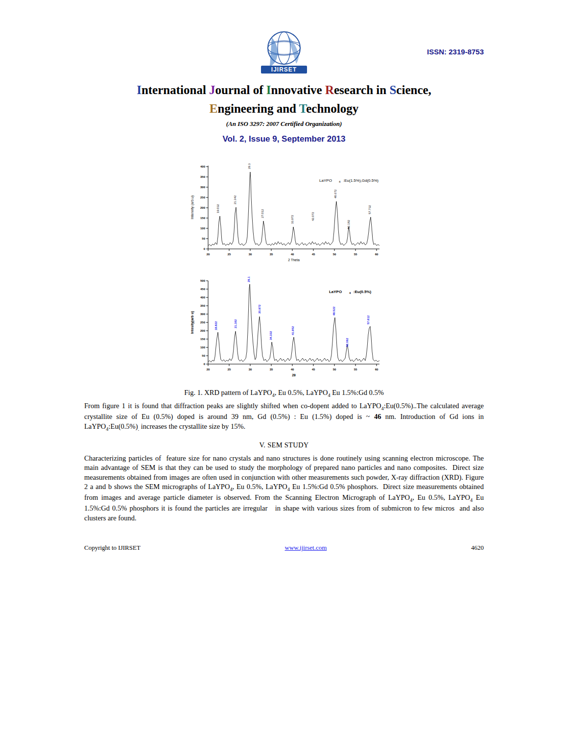IJIRSET
ISSN: 2319-8753
International Journal of Innovative Research in Science,
Engineering and Technology
(An ISO 3297: 2007 Certified Organization)
Vol. 2, Issue 9, September 2013
0 50 100 150 200 250 300 350 400 20 25 30 35 40 45 50 55 60 2 Theta Intensity (arb.u) LaYPO 4 :Eu(1.5%),Gd(0.5%) 19.032 21.342 29.3 27.012 33.972 42.072 48.672 52.182 57.732 0 50 100 150 200 250 300 350 400 450 500 20 25 30 35 40 45 50 55 60 2θ Intesity(arb u) LaYPO 4 :Eu(0.5%) 18.822 21.162 29.1 30.972 34.332 41.952 48.522 52.062 57.612
Fig. 1. XRD pattern of LaYPO4, Eu 0.5%, LaYPO4 Eu 1.5%:Gd 0.5%
From figure 1 it is found that diffraction peaks are slightly shifted when co-dopent added to LaYPO4:Eu(0.5%)..The calculated average crystallite size of Eu (0.5%) doped is around 39 nm, Gd (0.5%) : Eu (1.5%) doped is ~ 46 nm. Introduction of Gd ions in LaYPO4:Eu(0.5%). increases the crystallite size by 15%.
V. SEM STUDY
Characterizing particles of feature size for nano crystals and nano structures is done routinely using scanning electron microscope. The main advantage of SEM is that they can be used to study the morphology of prepared nano particles and nano composites. Direct size measurements obtained from images are often used in conjunction with other measurements such powder, X-ray diffraction (XRD). Figure 2 a and b shows the SEM micrographs of LaYPO4, Eu 0.5%, LaYPO4 Eu 1.5%:Gd 0.5% phosphors. Direct size measurements obtained from images and average particle diameter is observed. From the Scanning Electron Micrograph of LaYPO4, Eu 0.5%, LaYPO4 Eu 1.5%:Gd 0.5% phosphors it is found the particles are irregular in shape with various sizes from of submicron to few micros and also clusters are found.
Copyright to IJIRSET www.ijirset.com 4620